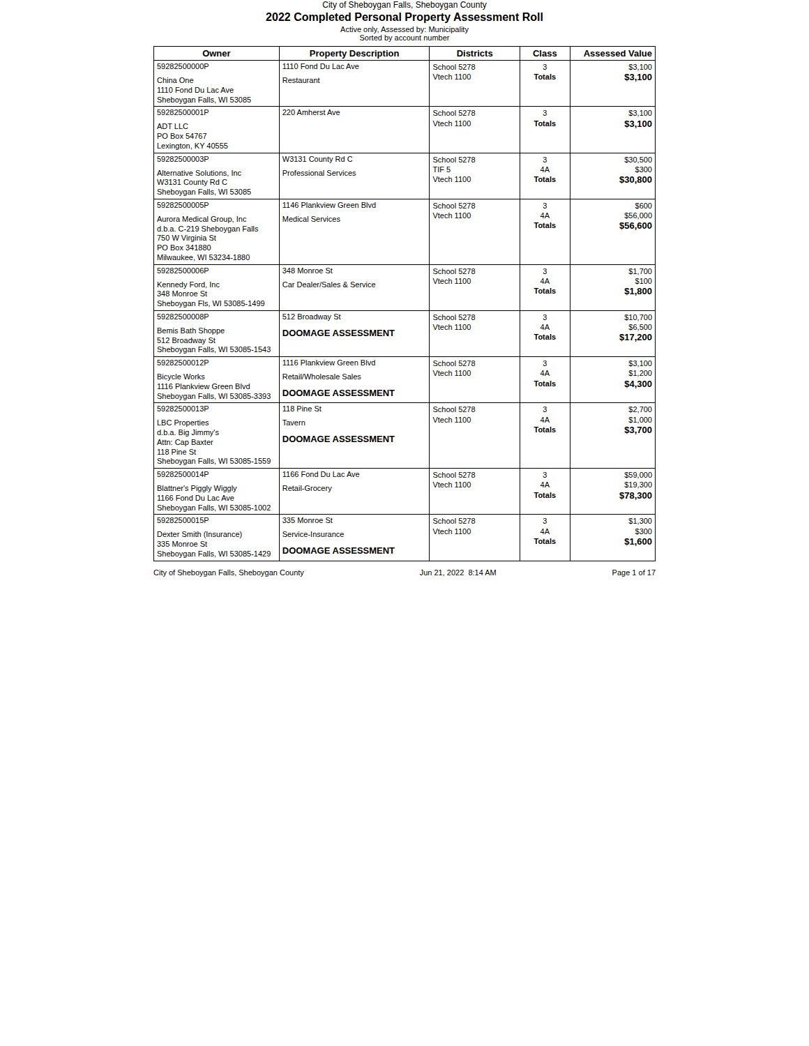City of Sheboygan Falls, Sheboygan County
2022 Completed Personal Property Assessment Roll
Active only, Assessed by: Municipality
Sorted by account number
| Owner | Property Description | Districts | Class | Assessed Value |
| --- | --- | --- | --- | --- |
| 59282500000P China One 1110 Fond Du Lac Ave Sheboygan Falls, WI 53085 | 1110 Fond Du Lac Ave Restaurant | School 5278 Vtech 1100 | 3 Totals | $3,100 $3,100 |
| 59282500001P ADT LLC PO Box 54767 Lexington, KY 40555 | 220 Amherst Ave | School 5278 Vtech 1100 | 3 Totals | $3,100 $3,100 |
| 59282500003P Alternative Solutions, Inc W3131 County Rd C Sheboygan Falls, WI 53085 | W3131 County Rd C Professional Services | School 5278 TIF 5 Vtech 1100 | 3 4A Totals | $30,500 $300 $30,800 |
| 59282500005P Aurora Medical Group, Inc d.b.a. C-219 Sheboygan Falls 750 W Virginia St PO Box 341880 Milwaukee, WI 53234-1880 | 1146 Plankview Green Blvd Medical Services | School 5278 Vtech 1100 | 3 4A Totals | $600 $56,000 $56,600 |
| 59282500006P Kennedy Ford, Inc 348 Monroe St Sheboygan Fls, WI 53085-1499 | 348 Monroe St Car Dealer/Sales & Service | School 5278 Vtech 1100 | 3 4A Totals | $1,700 $100 $1,800 |
| 59282500008P Bemis Bath Shoppe 512 Broadway St Sheboygan Falls, WI 53085-1543 | 512 Broadway St DOOMAGE ASSESSMENT | School 5278 Vtech 1100 | 3 4A Totals | $10,700 $6,500 $17,200 |
| 59282500012P Bicycle Works 1116 Plankview Green Blvd Sheboygan Falls, WI 53085-3393 | 1116 Plankview Green Blvd Retail/Wholesale Sales DOOMAGE ASSESSMENT | School 5278 Vtech 1100 | 3 4A Totals | $3,100 $1,200 $4,300 |
| 59282500013P LBC Properties d.b.a. Big Jimmy's Attn: Cap Baxter 118 Pine St Sheboygan Falls, WI 53085-1559 | 118 Pine St Tavern DOOMAGE ASSESSMENT | School 5278 Vtech 1100 | 3 4A Totals | $2,700 $1,000 $3,700 |
| 59282500014P Blattner's Piggly Wiggly 1166 Fond Du Lac Ave Sheboygan Falls, WI 53085-1002 | 1166 Fond Du Lac Ave Retail-Grocery | School 5278 Vtech 1100 | 3 4A Totals | $59,000 $19,300 $78,300 |
| 59282500015P Dexter Smith (Insurance) 335 Monroe St Sheboygan Falls, WI 53085-1429 | 335 Monroe St Service-Insurance DOOMAGE ASSESSMENT | School 5278 Vtech 1100 | 3 4A Totals | $1,300 $300 $1,600 |
City of Sheboygan Falls, Sheboygan County
Jun 21, 2022 8:14 AM
Page 1 of 17